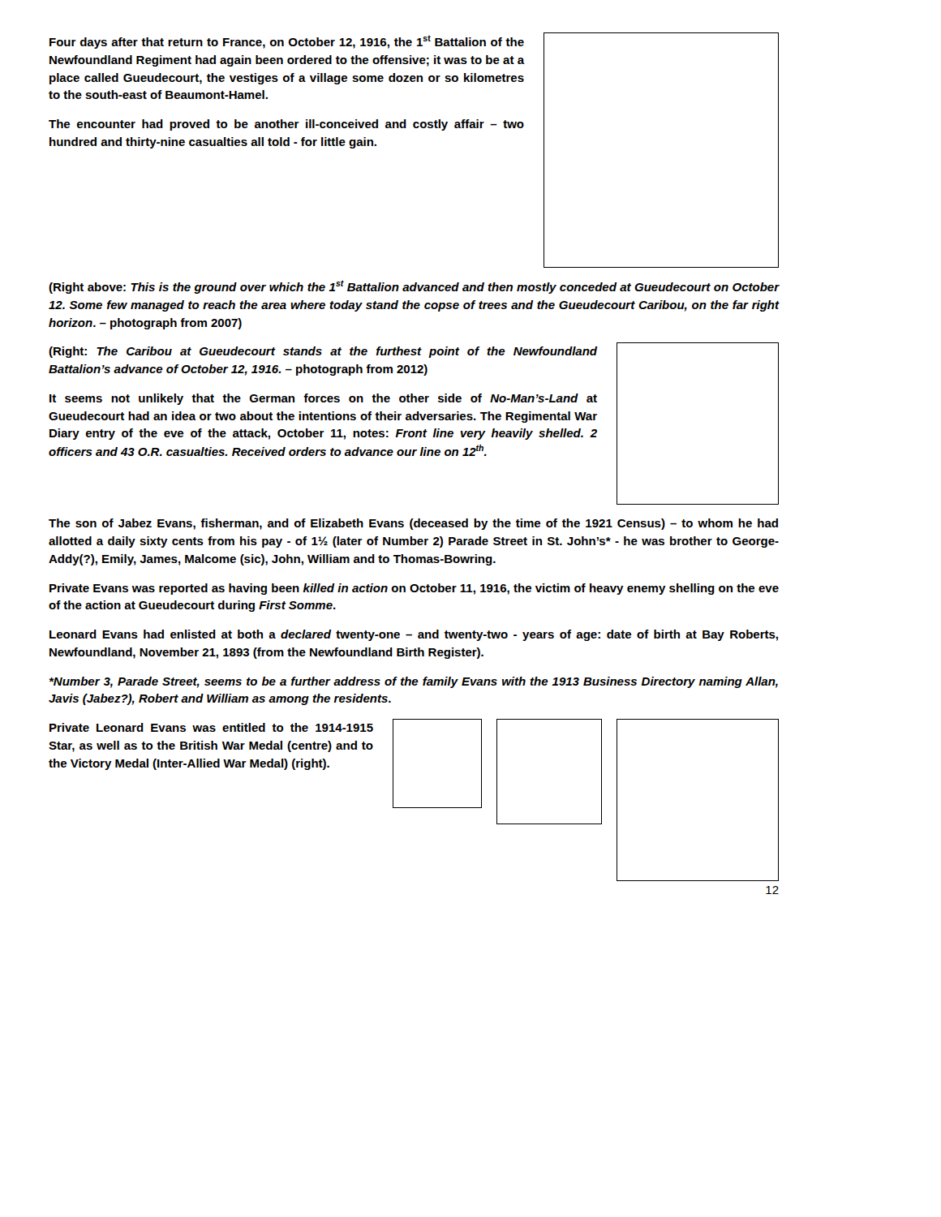Four days after that return to France, on October 12, 1916, the 1st Battalion of the Newfoundland Regiment had again been ordered to the offensive; it was to be at a place called Gueudecourt, the vestiges of a village some dozen or so kilometres to the south-east of Beaumont-Hamel.
The encounter had proved to be another ill-conceived and costly affair – two hundred and thirty-nine casualties all told - for little gain.
(Right above: This is the ground over which the 1st Battalion advanced and then mostly conceded at Gueudecourt on October 12. Some few managed to reach the area where today stand the copse of trees and the Gueudecourt Caribou, on the far right horizon. – photograph from 2007)
(Right: The Caribou at Gueudecourt stands at the furthest point of the Newfoundland Battalion’s advance of October 12, 1916. – photograph from 2012)
It seems not unlikely that the German forces on the other side of No-Man’s-Land at Gueudecourt had an idea or two about the intentions of their adversaries. The Regimental War Diary entry of the eve of the attack, October 11, notes: Front line very heavily shelled. 2 officers and 43 O.R. casualties. Received orders to advance our line on 12th.
The son of Jabez Evans, fisherman, and of Elizabeth Evans (deceased by the time of the 1921 Census) – to whom he had allotted a daily sixty cents from his pay - of 1½ (later of Number 2) Parade Street in St. John’s* - he was brother to George-Addy(?), Emily, James, Malcome (sic), John, William and to Thomas-Bowring.
Private Evans was reported as having been killed in action on October 11, 1916, the victim of heavy enemy shelling on the eve of the action at Gueudecourt during First Somme.
Leonard Evans had enlisted at both a declared twenty-one – and twenty-two - years of age: date of birth at Bay Roberts, Newfoundland, November 21, 1893 (from the Newfoundland Birth Register).
*Number 3, Parade Street, seems to be a further address of the family Evans with the 1913 Business Directory naming Allan, Javis (Jabez?), Robert and William as among the residents.
Private Leonard Evans was entitled to the 1914-1915 Star, as well as to the British War Medal (centre) and to the Victory Medal (Inter-Allied War Medal) (right).
12